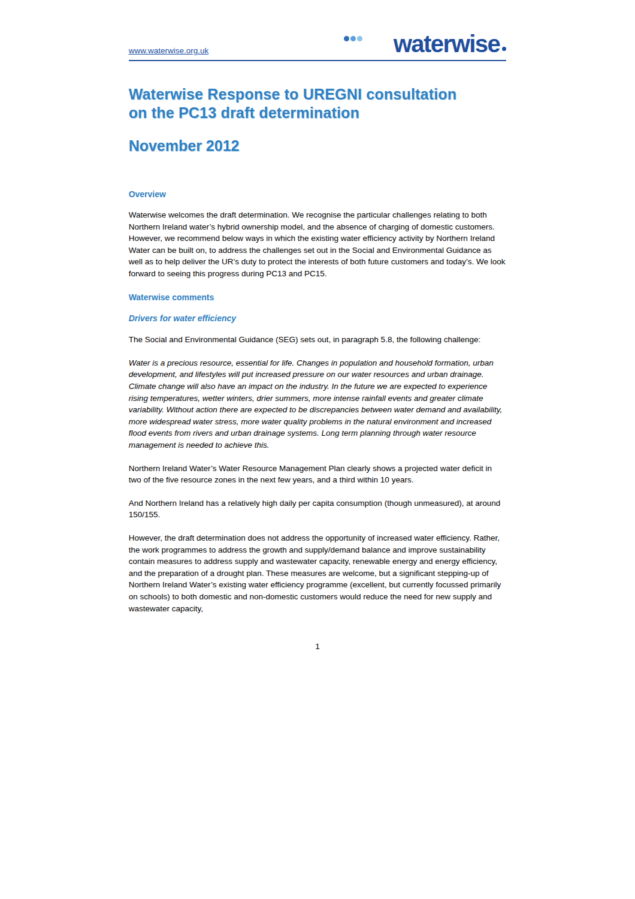www.waterwise.org.uk
water wise
Waterwise Response to UREGNI consultation
on the PC13 draft determination
November 2012
Overview
Waterwise welcomes the draft determination. We recognise the particular challenges relating to both Northern Ireland water’s hybrid ownership model, and the absence of charging of domestic customers. However, we recommend below ways in which the existing water efficiency activity by Northern Ireland Water can be built on, to address the challenges set out in the Social and Environmental Guidance as well as to help deliver the UR’s duty to protect the interests of both future customers and today’s. We look forward to seeing this progress during PC13 and PC15.
Waterwise comments
Drivers for water efficiency
The Social and Environmental Guidance (SEG) sets out, in paragraph 5.8, the following challenge:
Water is a precious resource, essential for life. Changes in population and household formation, urban development, and lifestyles will put increased pressure on our water resources and urban drainage. Climate change will also have an impact on the industry. In the future we are expected to experience rising temperatures, wetter winters, drier summers, more intense rainfall events and greater climate variability. Without action there are expected to be discrepancies between water demand and availability, more widespread water stress, more water quality problems in the natural environment and increased flood events from rivers and urban drainage systems. Long term planning through water resource management is needed to achieve this.
Northern Ireland Water’s Water Resource Management Plan clearly shows a projected water deficit in two of the five resource zones in the next few years, and a third within 10 years.
And Northern Ireland has a relatively high daily per capita consumption (though unmeasured), at around 150/155.
However, the draft determination does not address the opportunity of increased water efficiency. Rather, the work programmes to address the growth and supply/demand balance and improve sustainability contain measures to address supply and wastewater capacity, renewable energy and energy efficiency, and the preparation of a drought plan. These measures are welcome, but a significant stepping-up of Northern Ireland Water’s existing water efficiency programme (excellent, but currently focussed primarily on schools) to both domestic and non-domestic customers would reduce the need for new supply and wastewater capacity,
1